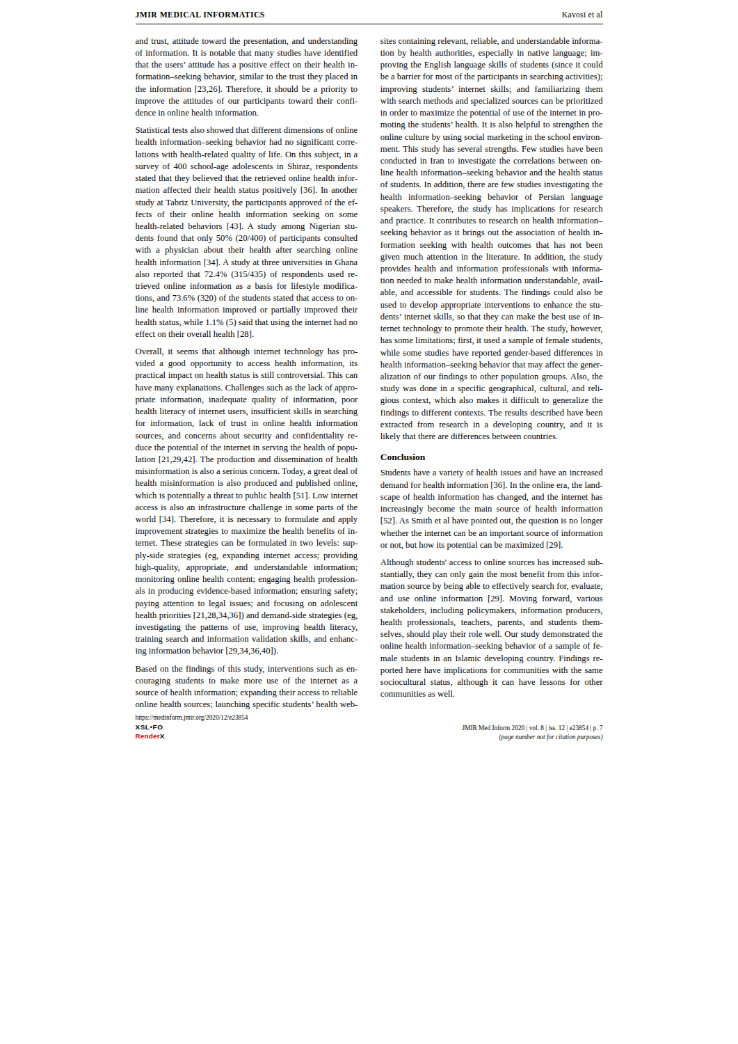JMIR Medical Informatics Kavosi et al
and trust, attitude toward the presentation, and understanding of information. It is notable that many studies have identified that the users’ attitude has a positive effect on their health information–seeking behavior, similar to the trust they placed in the information [23,26]. Therefore, it should be a priority to improve the attitudes of our participants toward their confidence in online health information.
Statistical tests also showed that different dimensions of online health information–seeking behavior had no significant correlations with health-related quality of life. On this subject, in a survey of 400 school-age adolescents in Shiraz, respondents stated that they believed that the retrieved online health information affected their health status positively [36]. In another study at Tabriz University, the participants approved of the effects of their online health information seeking on some health-related behaviors [43]. A study among Nigerian students found that only 50% (20/400) of participants consulted with a physician about their health after searching online health information [34]. A study at three universities in Ghana also reported that 72.4% (315/435) of respondents used retrieved online information as a basis for lifestyle modifications, and 73.6% (320) of the students stated that access to online health information improved or partially improved their health status, while 1.1% (5) said that using the internet had no effect on their overall health [28].
Overall, it seems that although internet technology has provided a good opportunity to access health information, its practical impact on health status is still controversial. This can have many explanations. Challenges such as the lack of appropriate information, inadequate quality of information, poor health literacy of internet users, insufficient skills in searching for information, lack of trust in online health information sources, and concerns about security and confidentiality reduce the potential of the internet in serving the health of population [21,29,42]. The production and dissemination of health misinformation is also a serious concern. Today, a great deal of health misinformation is also produced and published online, which is potentially a threat to public health [51]. Low internet access is also an infrastructure challenge in some parts of the world [34]. Therefore, it is necessary to formulate and apply improvement strategies to maximize the health benefits of internet. These strategies can be formulated in two levels: supply-side strategies (eg, expanding internet access; providing high-quality, appropriate, and understandable information; monitoring online health content; engaging health professionals in producing evidence-based information; ensuring safety; paying attention to legal issues; and focusing on adolescent health priorities [21,28,34,36]) and demand-side strategies (eg, investigating the patterns of use, improving health literacy, training search and information validation skills, and enhancing information behavior [29,34,36,40]).
Based on the findings of this study, interventions such as encouraging students to make more use of the internet as a source of health information; expanding their access to reliable online health sources; launching specific students’ health websites containing relevant, reliable, and understandable information by health authorities, especially in native language; improving the English language skills of students (since it could be a barrier for most of the participants in searching activities); improving students’ internet skills; and familiarizing them with search methods and specialized sources can be prioritized in order to maximize the potential of use of the internet in promoting the students’ health. It is also helpful to strengthen the online culture by using social marketing in the school environment. This study has several strengths. Few studies have been conducted in Iran to investigate the correlations between online health information–seeking behavior and the health status of students. In addition, there are few studies investigating the health information–seeking behavior of Persian language speakers. Therefore, the study has implications for research and practice. It contributes to research on health information–seeking behavior as it brings out the association of health information seeking with health outcomes that has not been given much attention in the literature. In addition, the study provides health and information professionals with information needed to make health information understandable, available, and accessible for students. The findings could also be used to develop appropriate interventions to enhance the students’ internet skills, so that they can make the best use of internet technology to promote their health. The study, however, has some limitations; first, it used a sample of female students, while some studies have reported gender-based differences in health information–seeking behavior that may affect the generalization of our findings to other population groups. Also, the study was done in a specific geographical, cultural, and religious context, which also makes it difficult to generalize the findings to different contexts. The results described have been extracted from research in a developing country, and it is likely that there are differences between countries.
Conclusion
Students have a variety of health issues and have an increased demand for health information [36]. In the online era, the landscape of health information has changed, and the internet has increasingly become the main source of health information [52]. As Smith et al have pointed out, the question is no longer whether the internet can be an important source of information or not, but how its potential can be maximized [29].
Although students' access to online sources has increased substantially, they can only gain the most benefit from this information source by being able to effectively search for, evaluate, and use online information [29]. Moving forward, various stakeholders, including policymakers, information producers, health professionals, teachers, parents, and students themselves, should play their role well. Our study demonstrated the online health information–seeking behavior of a sample of female students in an Islamic developing country. Findings reported here have implications for communities with the same sociocultural status, although it can have lessons for other communities as well.
https://medinform.jmir.org/2020/12/e23854 XSL•FO
Render X
JMIR Med Inform 2020 | vol. 8 | iss. 12 | e23854 | p. 7
(page number not for citation purposes)